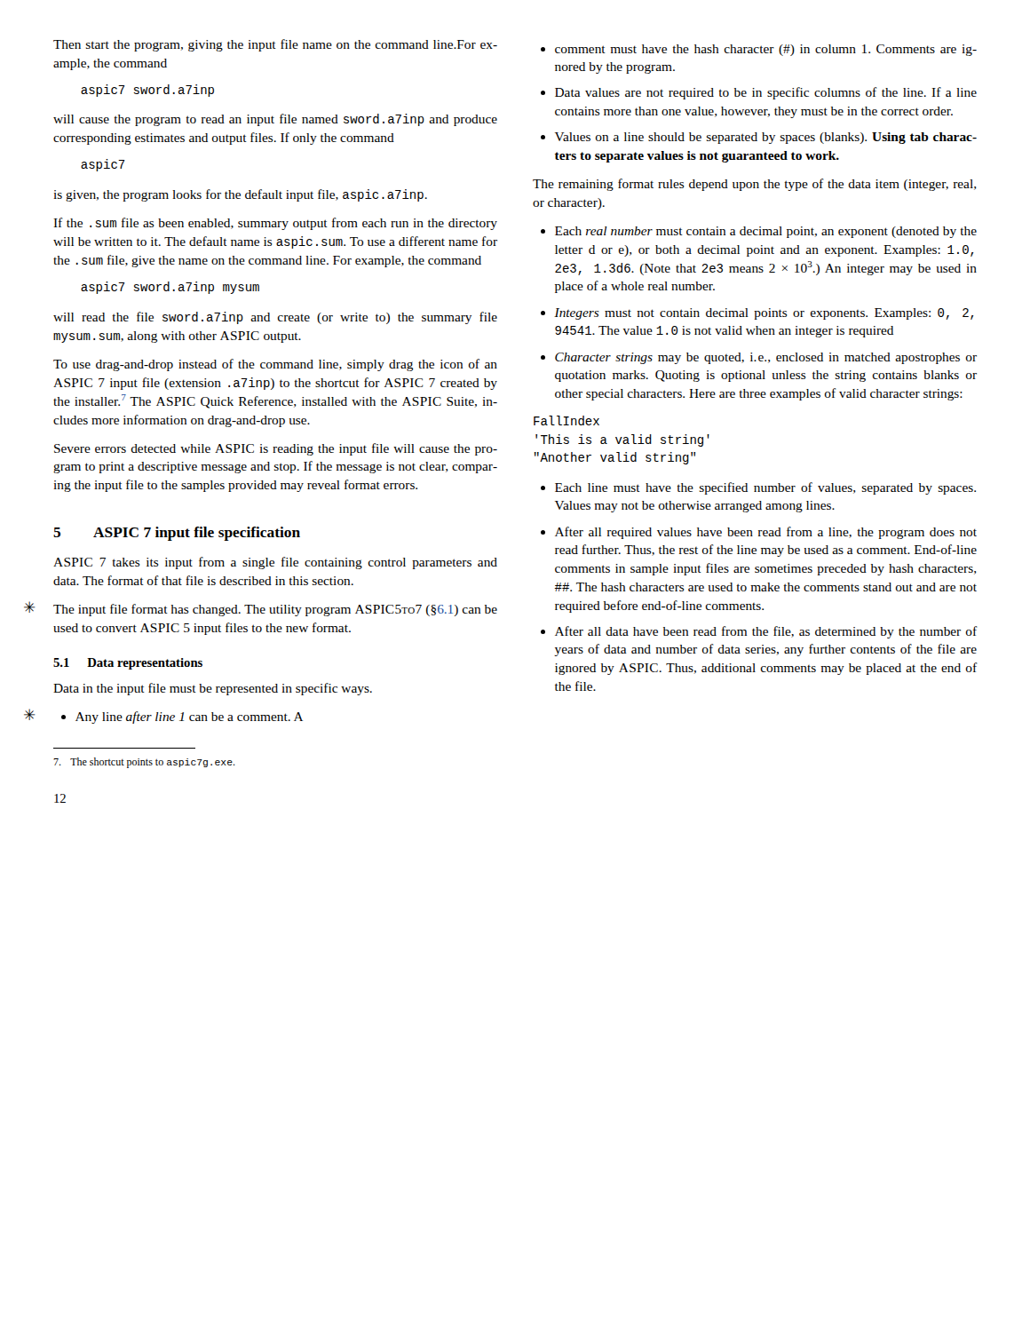Then start the program, giving the input file name on the command line.For example, the command
aspic7 sword.a7inp
will cause the program to read an input file named sword.a7inp and produce corresponding estimates and output files. If only the command
aspic7
is given, the program looks for the default input file, aspic.a7inp.
If the .sum file as been enabled, summary output from each run in the directory will be written to it. The default name is aspic.sum. To use a different name for the .sum file, give the name on the command line. For example, the command
aspic7 sword.a7inp mysum
will read the file sword.a7inp and create (or write to) the summary file mysum.sum, along with other ASPIC output.
To use drag-and-drop instead of the command line, simply drag the icon of an ASPIC 7 input file (extension .a7inp) to the shortcut for ASPIC 7 created by the installer.7 The ASPIC Quick Reference, installed with the ASPIC Suite, includes more information on drag-and-drop use.
Severe errors detected while ASPIC is reading the input file will cause the program to print a descriptive message and stop. If the message is not clear, comparing the input file to the samples provided may reveal format errors.
5 ASPIC 7 input file specification
ASPIC 7 takes its input from a single file containing control parameters and data. The format of that file is described in this section.
✳
The input file format has changed. The utility program ASPIC5to7 (§6.1) can be used to convert ASPIC 5 input files to the new format.
5.1 Data representations
Data in the input file must be represented in specific ways.
✳
Any line after line 1 can be a comment. A
7. The shortcut points to aspic7g.exe.
12
comment must have the hash character (#) in column 1. Comments are ignored by the program.
Data values are not required to be in specific columns of the line. If a line contains more than one value, however, they must be in the correct order.
Values on a line should be separated by spaces (blanks). Using tab characters to separate values is not guaranteed to work.
The remaining format rules depend upon the type of the data item (integer, real, or character).
Each real number must contain a decimal point, an exponent (denoted by the letter d or e), or both a decimal point and an exponent. Examples: 1.0, 2e3, 1.3d6. (Note that 2e3 means 2 × 103.) An integer may be used in place of a whole real number.
Integers must not contain decimal points or exponents. Examples: 0, 2, 94541. The value 1.0 is not valid when an integer is required
Character strings may be quoted, i. e., enclosed in matched apostrophes or quotation marks. Quoting is optional unless the string contains blanks or other special characters. Here are three examples of valid character strings:
FallIndex 'This is a valid string' "Another valid string"
Each line must have the specified number of values, separated by spaces. Values may not be otherwise arranged among lines.
After all required values have been read from a line, the program does not read further. Thus, the rest of the line may be used as a comment. End-of-line comments in sample input files are sometimes preceded by hash characters, ##. The hash characters are used to make the comments stand out and are not required before end-of-line comments.
After all data have been read from the file, as determined by the number of years of data and number of data series, any further contents of the file are ignored by ASPIC. Thus, additional comments may be placed at the end of the file.